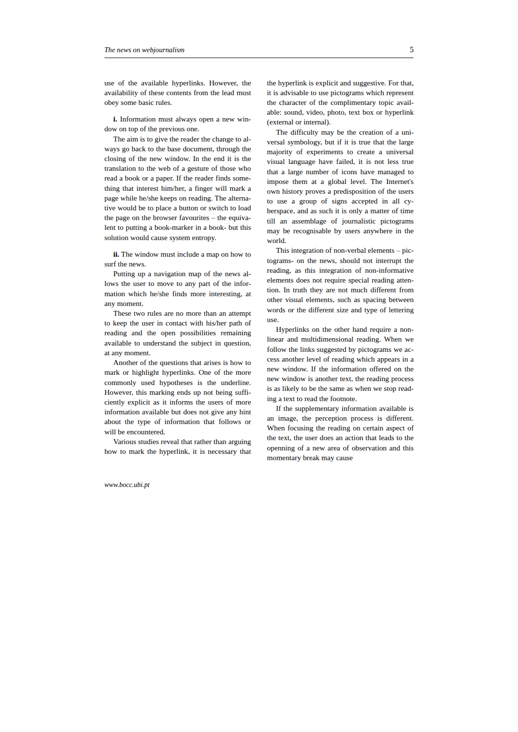The news on webjournalism 5
use of the available hyperlinks. However, the availability of these contents from the lead must obey some basic rules.
i. Information must always open a new window on top of the previous one.
The aim is to give the reader the change to always go back to the base document, through the closing of the new window. In the end it is the translation to the web of a gesture of those who read a book or a paper. If the reader finds something that interest him/her, a finger will mark a page while he/she keeps on reading. The alternative would be to place a button or switch to load the page on the browser favourites – the equivalent to putting a book-marker in a book- but this solution would cause system entropy.
ii. The window must include a map on how to surf the news.
Putting up a navigation map of the news allows the user to move to any part of the information which he/she finds more interesting, at any moment.
These two rules are no more than an attempt to keep the user in contact with his/her path of reading and the open possibilities remaining available to understand the subject in question, at any moment.
Another of the questions that arises is how to mark or highlight hyperlinks. One of the more commonly used hypotheses is the underline. However, this marking ends up not being sufficiently explicit as it informs the users of more information available but does not give any hint about the type of information that follows or will be encountered.
Various studies reveal that rather than arguing how to mark the hyperlink, it is necessary that the hyperlink is explicit and suggestive. For that, it is advisable to use pictograms which represent the character of the complimentary topic available: sound, video, photo, text box or hyperlink (external or internal).
The difficulty may be the creation of a universal symbology, but if it is true that the large majority of experiments to create a universal visual language have failed, it is not less true that a large number of icons have managed to impose them at a global level. The Internet's own history proves a predisposition of the users to use a group of signs accepted in all cyberspace, and as such it is only a matter of time till an assemblage of journalistic pictograms may be recognisable by users anywhere in the world.
This integration of non-verbal elements – pictograms- on the news, should not interrupt the reading, as this integration of non-informative elements does not require special reading attention. In truth they are not much different from other visual elements, such as spacing between words or the different size and type of lettering use.
Hyperlinks on the other hand require a non-linear and multidimensional reading. When we follow the links suggested by pictograms we access another level of reading which appears in a new window. If the information offered on the new window is another text, the reading process is as likely to be the same as when we stop reading a text to read the footnote.
If the supplementary information available is an image, the perception process is different. When focusing the reading on certain aspect of the text, the user does an action that leads to the openning of a new area of observation and this momentary break may cause
www.bocc.ubi.pt